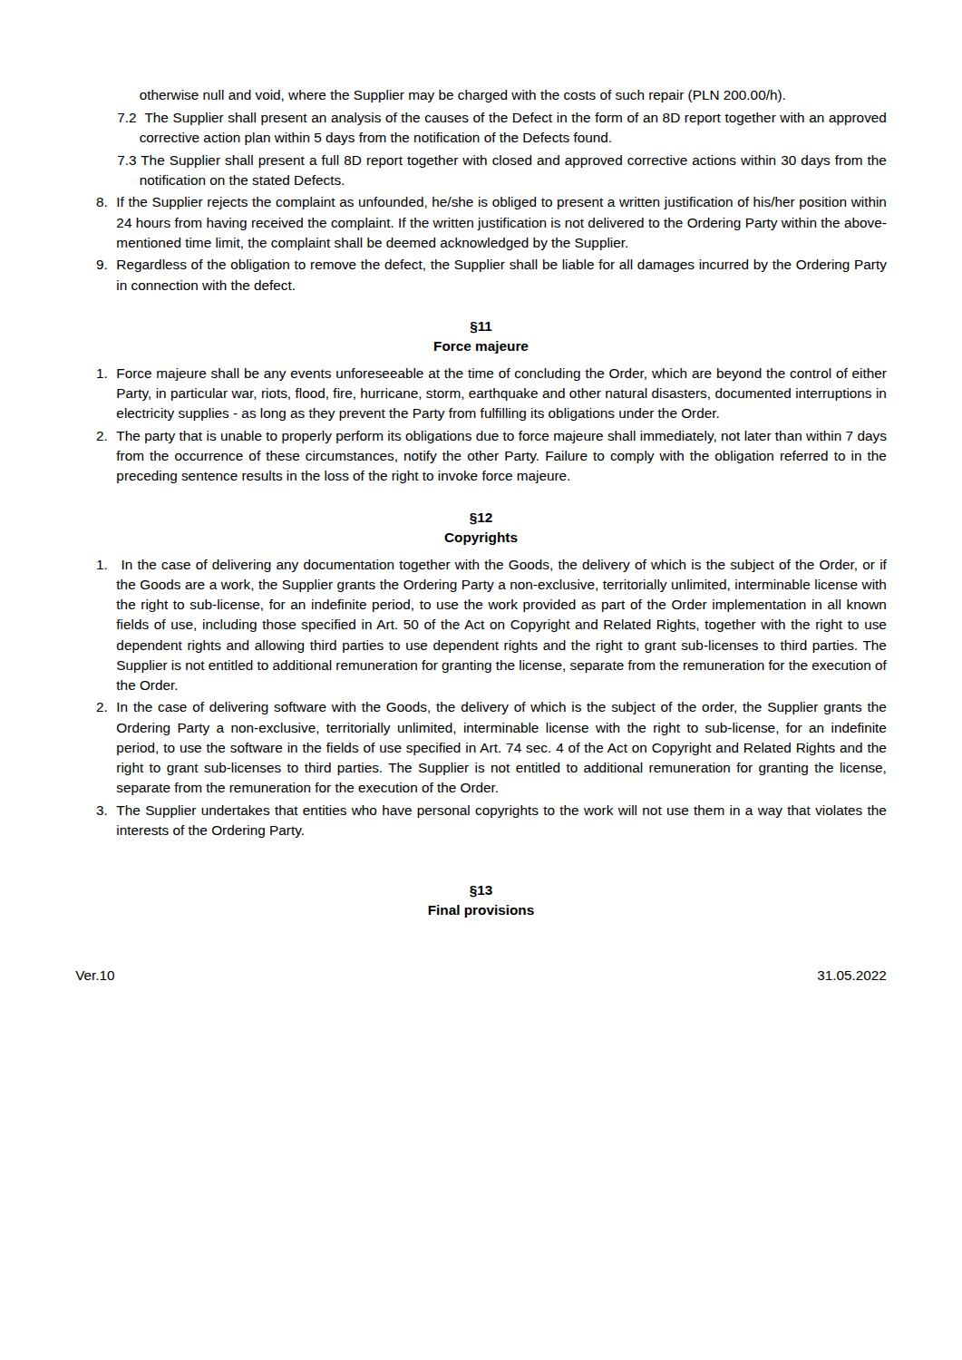otherwise null and void, where the Supplier may be charged with the costs of such repair (PLN 200.00/h).
7.2 The Supplier shall present an analysis of the causes of the Defect in the form of an 8D report together with an approved corrective action plan within 5 days from the notification of the Defects found.
7.3 The Supplier shall present a full 8D report together with closed and approved corrective actions within 30 days from the notification on the stated Defects.
If the Supplier rejects the complaint as unfounded, he/she is obliged to present a written justification of his/her position within 24 hours from having received the complaint. If the written justification is not delivered to the Ordering Party within the above-mentioned time limit, the complaint shall be deemed acknowledged by the Supplier.
Regardless of the obligation to remove the defect, the Supplier shall be liable for all damages incurred by the Ordering Party in connection with the defect.
§11
Force majeure
Force majeure shall be any events unforeseeable at the time of concluding the Order, which are beyond the control of either Party, in particular war, riots, flood, fire, hurricane, storm, earthquake and other natural disasters, documented interruptions in electricity supplies - as long as they prevent the Party from fulfilling its obligations under the Order.
The party that is unable to properly perform its obligations due to force majeure shall immediately, not later than within 7 days from the occurrence of these circumstances, notify the other Party. Failure to comply with the obligation referred to in the preceding sentence results in the loss of the right to invoke force majeure.
§12
Copyrights
In the case of delivering any documentation together with the Goods, the delivery of which is the subject of the Order, or if the Goods are a work, the Supplier grants the Ordering Party a non-exclusive, territorially unlimited, interminable license with the right to sub-license, for an indefinite period, to use the work provided as part of the Order implementation in all known fields of use, including those specified in Art. 50 of the Act on Copyright and Related Rights, together with the right to use dependent rights and allowing third parties to use dependent rights and the right to grant sub-licenses to third parties. The Supplier is not entitled to additional remuneration for granting the license, separate from the remuneration for the execution of the Order.
In the case of delivering software with the Goods, the delivery of which is the subject of the order, the Supplier grants the Ordering Party a non-exclusive, territorially unlimited, interminable license with the right to sub-license, for an indefinite period, to use the software in the fields of use specified in Art. 74 sec. 4 of the Act on Copyright and Related Rights and the right to grant sub-licenses to third parties. The Supplier is not entitled to additional remuneration for granting the license, separate from the remuneration for the execution of the Order.
The Supplier undertakes that entities who have personal copyrights to the work will not use them in a way that violates the interests of the Ordering Party.
§13
Final provisions
Ver.10 31.05.2022